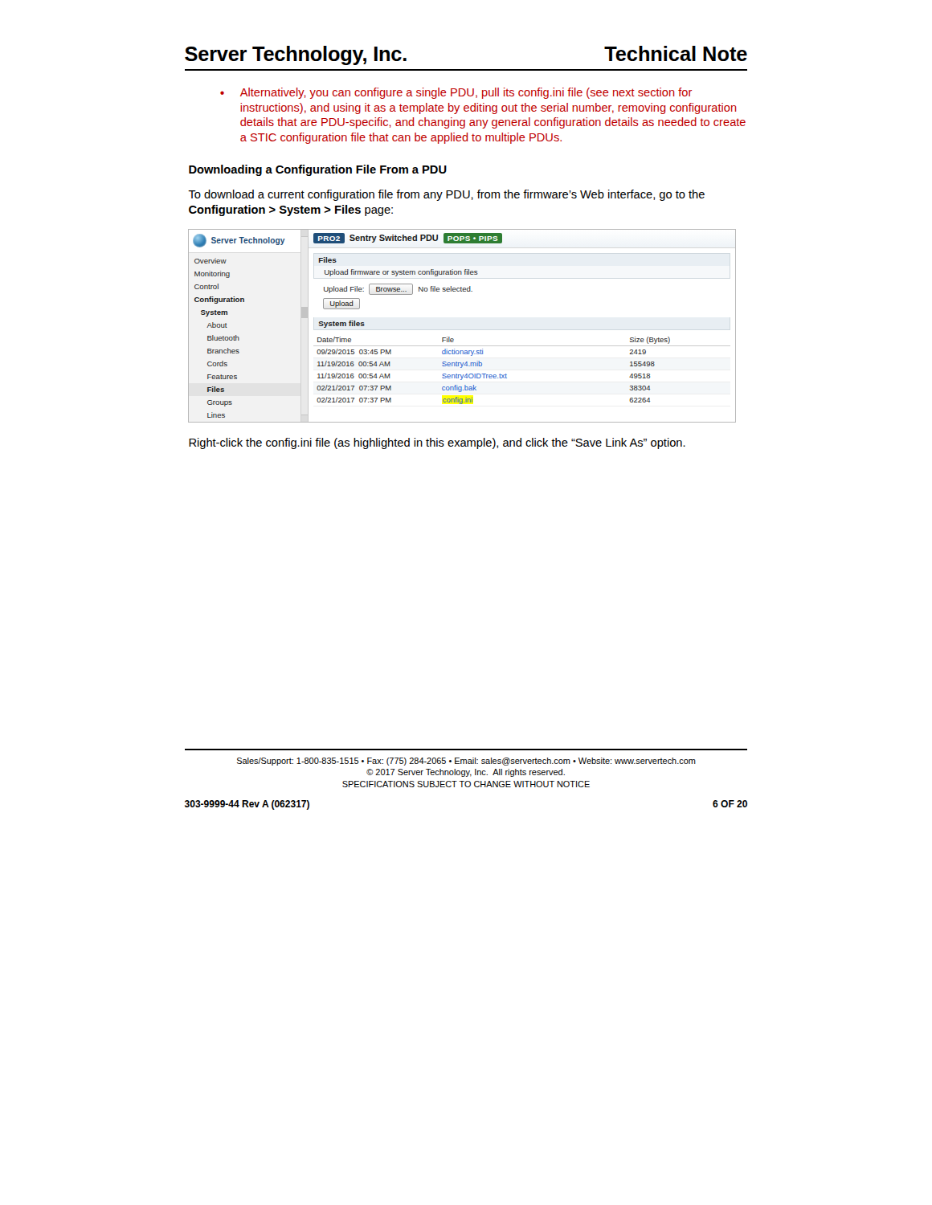Server Technology, Inc.
Technical Note
Alternatively, you can configure a single PDU, pull its config.ini file (see next section for instructions), and using it as a template by editing out the serial number, removing configuration details that are PDU-specific, and changing any general configuration details as needed to create a STIC configuration file that can be applied to multiple PDUs.
Downloading a Configuration File From a PDU
To download a current configuration file from any PDU, from the firmware’s Web interface, go to the Configuration > System > Files page:
Server Technology
Overview
Monitoring
Control
Configuration
System
About
Bluetooth
Branches
Cords
Features
Files
Groups
Lines
PRO2 Sentry Switched PDU POPS • PIPS
Files
Upload firmware or system configuration files
Upload File: Browse... No file selected.
Upload
System files
| Date/Time | File | Size (Bytes) |
| --- | --- | --- |
| 09/29/2015 03:45 PM | dictionary.sti | 2419 |
| 11/19/2016 00:54 AM | Sentry4.mib | 155498 |
| 11/19/2016 00:54 AM | Sentry4OIDTree.txt | 49518 |
| 02/21/2017 07:37 PM | config.bak | 38304 |
| 02/21/2017 07:37 PM | config.ini | 62264 |
Right-click the config.ini file (as highlighted in this example), and click the “Save Link As” option.
Sales/Support: 1-800-835-1515 • Fax: (775) 284-2065 • Email: sales@servertech.com • Website: www.servertech.com
© 2017 Server Technology, Inc. All rights reserved.
SPECIFICATIONS SUBJECT TO CHANGE WITHOUT NOTICE
303-9999-44 Rev A (062317)
6 OF 20